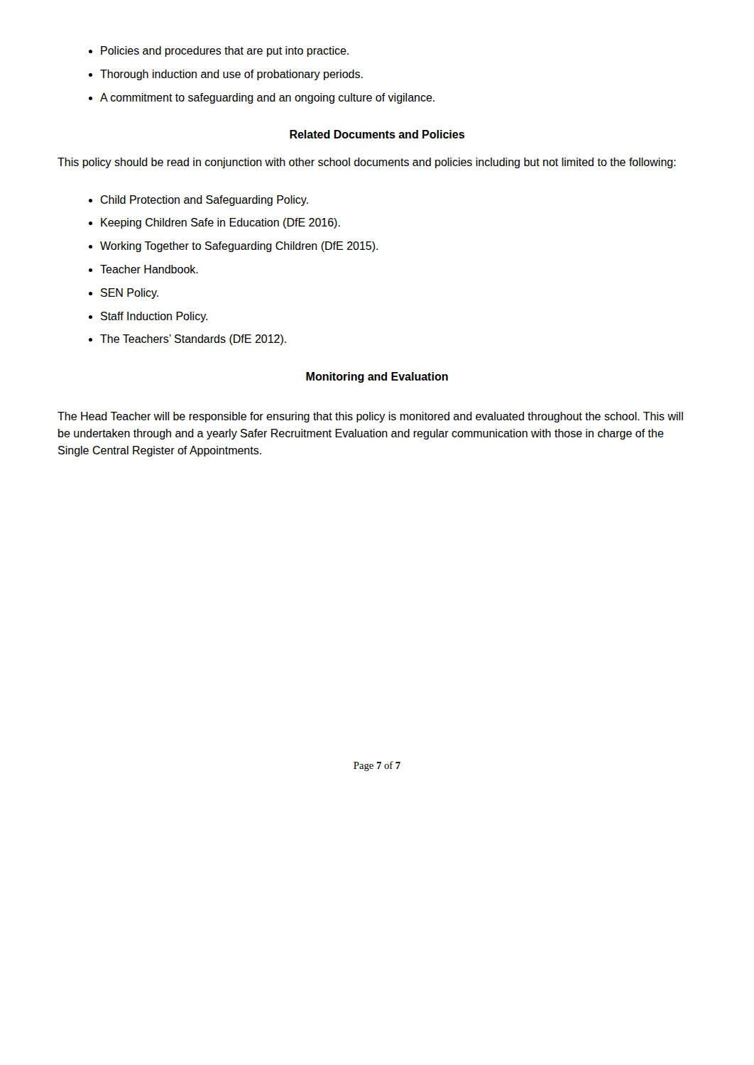Policies and procedures that are put into practice.
Thorough induction and use of probationary periods.
A commitment to safeguarding and an ongoing culture of vigilance.
Related Documents and Policies
This policy should be read in conjunction with other school documents and policies including but not limited to the following:
Child Protection and Safeguarding Policy.
Keeping Children Safe in Education (DfE 2016).
Working Together to Safeguarding Children (DfE 2015).
Teacher Handbook.
SEN Policy.
Staff Induction Policy.
The Teachers’ Standards (DfE 2012).
Monitoring and Evaluation
The Head Teacher will be responsible for ensuring that this policy is monitored and evaluated throughout the school. This will be undertaken through and a yearly Safer Recruitment Evaluation and regular communication with those in charge of the Single Central Register of Appointments.
Page 7 of 7